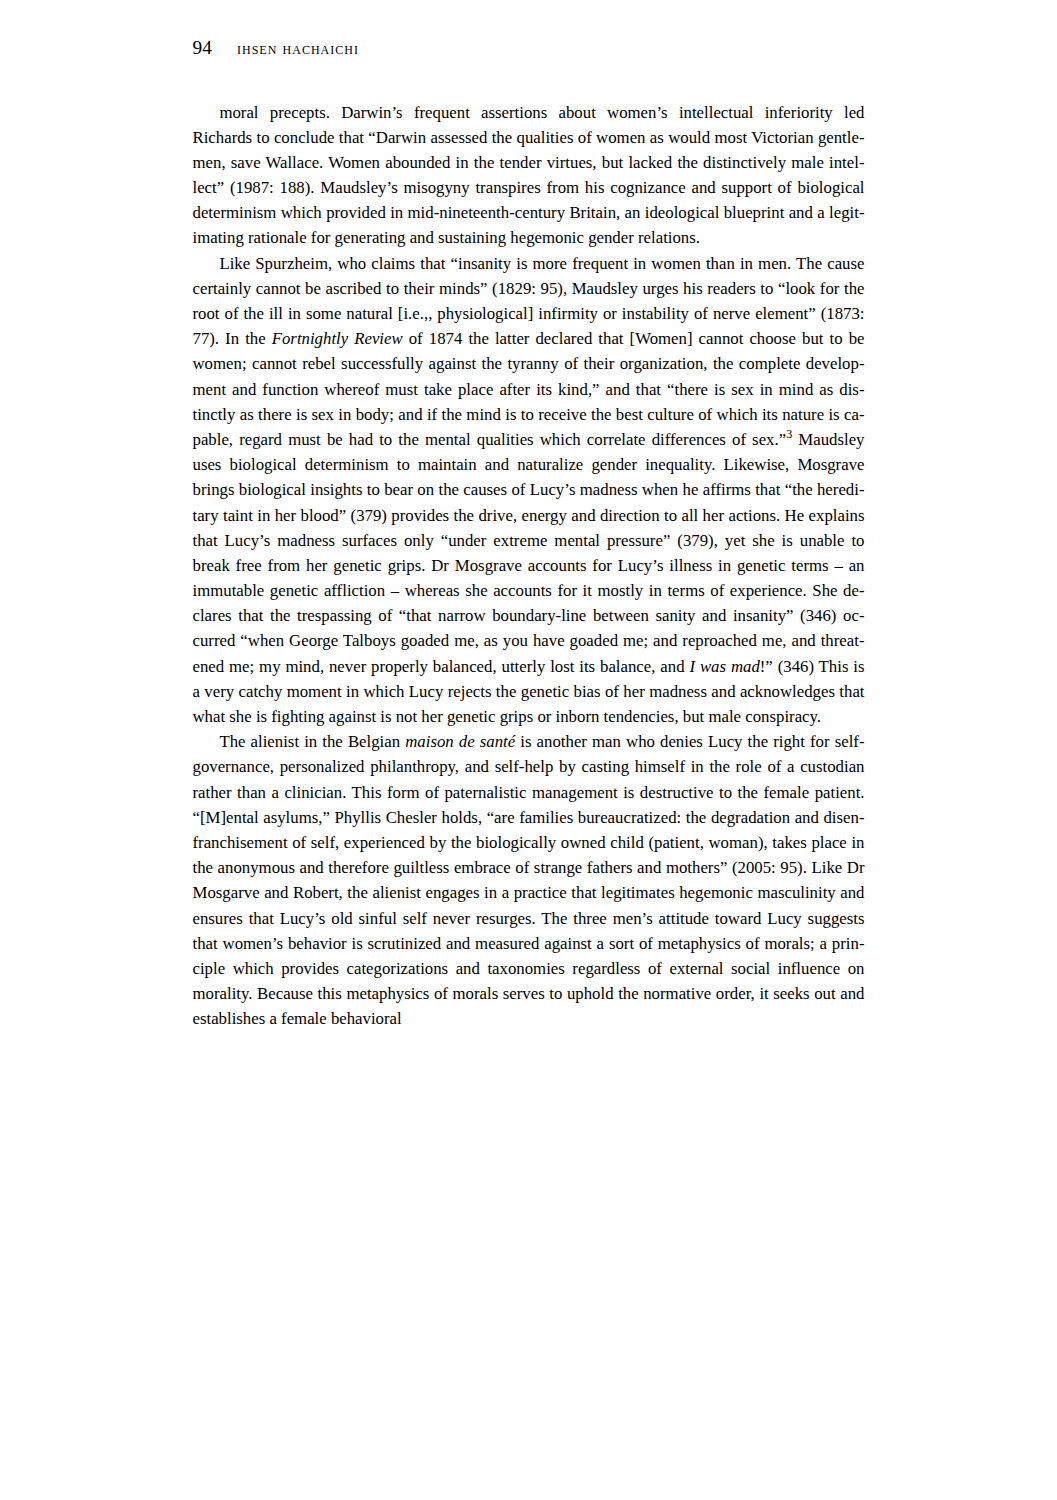94 Ihsen Hachaichi
moral precepts. Darwin’s frequent assertions about women’s intellectual inferiority led Richards to conclude that “Darwin assessed the qualities of women as would most Victorian gentlemen, save Wallace. Women abounded in the tender virtues, but lacked the distinctively male intellect” (1987: 188). Maudsley’s misogyny transpires from his cognizance and support of biological determinism which provided in mid-nineteenth-century Britain, an ideological blueprint and a legitimating rationale for generating and sustaining hegemonic gender relations.
Like Spurzheim, who claims that “insanity is more frequent in women than in men. The cause certainly cannot be ascribed to their minds” (1829: 95), Maudsley urges his readers to “look for the root of the ill in some natural [i.e.,, physiological] infirmity or instability of nerve element” (1873: 77). In the Fortnightly Review of 1874 the latter declared that [Women] cannot choose but to be women; cannot rebel successfully against the tyranny of their organization, the complete development and function whereof must take place after its kind,” and that “there is sex in mind as distinctly as there is sex in body; and if the mind is to receive the best culture of which its nature is capable, regard must be had to the mental qualities which correlate differences of sex.”3 Maudsley uses biological determinism to maintain and naturalize gender inequality. Likewise, Mosgrave brings biological insights to bear on the causes of Lucy’s madness when he affirms that “the hereditary taint in her blood” (379) provides the drive, energy and direction to all her actions. He explains that Lucy’s madness surfaces only “under extreme mental pressure” (379), yet she is unable to break free from her genetic grips. Dr Mosgrave accounts for Lucy’s illness in genetic terms – an immutable genetic affliction – whereas she accounts for it mostly in terms of experience. She declares that the trespassing of “that narrow boundary-line between sanity and insanity” (346) occurred “when George Talboys goaded me, as you have goaded me; and reproached me, and threatened me; my mind, never properly balanced, utterly lost its balance, and I was mad!” (346) This is a very catchy moment in which Lucy rejects the genetic bias of her madness and acknowledges that what she is fighting against is not her genetic grips or inborn tendencies, but male conspiracy.
The alienist in the Belgian maison de santé is another man who denies Lucy the right for self-governance, personalized philanthropy, and self-help by casting himself in the role of a custodian rather than a clinician. This form of paternalistic management is destructive to the female patient. “[M]ental asylums,” Phyllis Chesler holds, “are families bureaucratized: the degradation and disenfranchisement of self, experienced by the biologically owned child (patient, woman), takes place in the anonymous and therefore guiltless embrace of strange fathers and mothers” (2005: 95). Like Dr Mosgarve and Robert, the alienist engages in a practice that legitimates hegemonic masculinity and ensures that Lucy’s old sinful self never resurges. The three men’s attitude toward Lucy suggests that women’s behavior is scrutinized and measured against a sort of metaphysics of morals; a principle which provides categorizations and taxonomies regardless of external social influence on morality. Because this metaphysics of morals serves to uphold the normative order, it seeks out and establishes a female behavioral